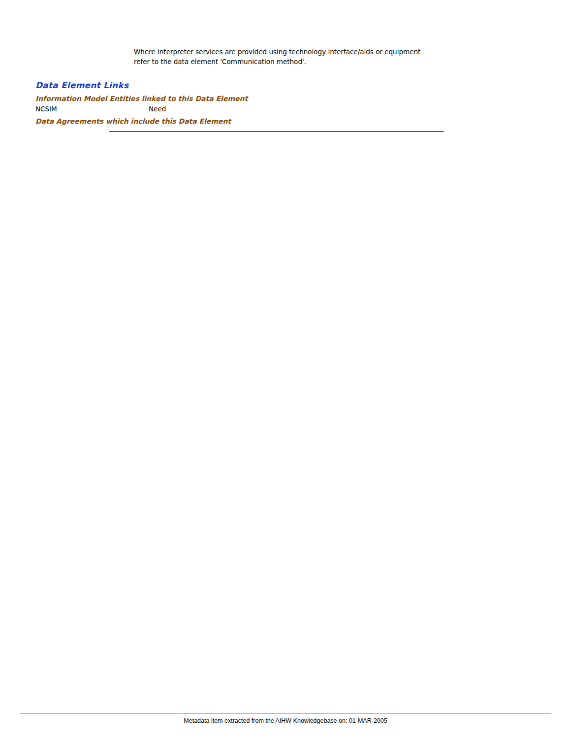Where interpreter services are provided using technology interface/aids or equipment refer to the data element 'Communication method'.
Data Element Links
Information Model Entities linked to this Data Element
NCSIM
Need
Data Agreements which include this Data Element
Metadata item extracted from the AIHW Knowledgebase on: 01-MAR-2005